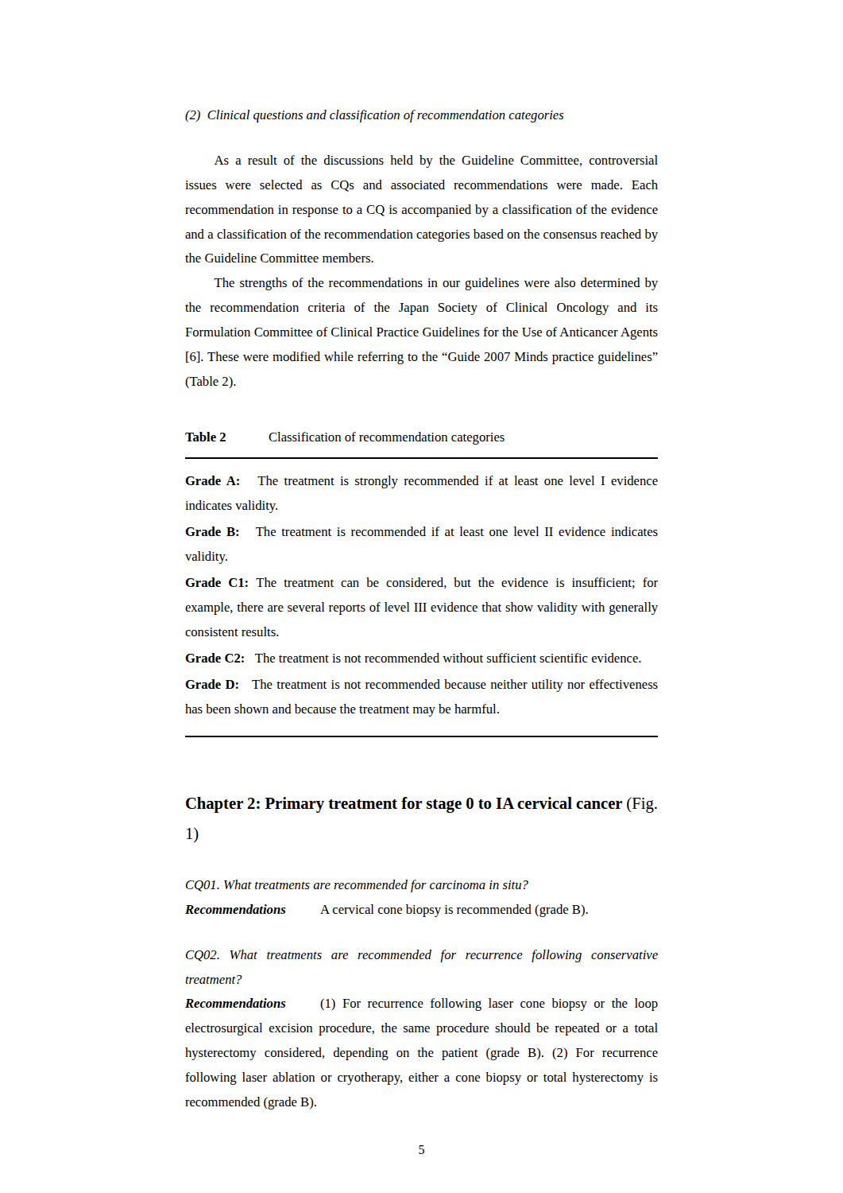(2) Clinical questions and classification of recommendation categories
As a result of the discussions held by the Guideline Committee, controversial issues were selected as CQs and associated recommendations were made. Each recommendation in response to a CQ is accompanied by a classification of the evidence and a classification of the recommendation categories based on the consensus reached by the Guideline Committee members.
The strengths of the recommendations in our guidelines were also determined by the recommendation criteria of the Japan Society of Clinical Oncology and its Formulation Committee of Clinical Practice Guidelines for the Use of Anticancer Agents [6]. These were modified while referring to the “Guide 2007 Minds practice guidelines” (Table 2).
Table 2 Classification of recommendation categories
Grade A: The treatment is strongly recommended if at least one level I evidence indicates validity.
Grade B: The treatment is recommended if at least one level II evidence indicates validity.
Grade C1: The treatment can be considered, but the evidence is insufficient; for example, there are several reports of level III evidence that show validity with generally consistent results.
Grade C2: The treatment is not recommended without sufficient scientific evidence.
Grade D: The treatment is not recommended because neither utility nor effectiveness has been shown and because the treatment may be harmful.
Chapter 2: Primary treatment for stage 0 to IA cervical cancer (Fig. 1)
CQ01. What treatments are recommended for carcinoma in situ?
Recommendations A cervical cone biopsy is recommended (grade B).
CQ02. What treatments are recommended for recurrence following conservative treatment?
Recommendations (1) For recurrence following laser cone biopsy or the loop electrosurgical excision procedure, the same procedure should be repeated or a total hysterectomy considered, depending on the patient (grade B). (2) For recurrence following laser ablation or cryotherapy, either a cone biopsy or total hysterectomy is recommended (grade B).
5